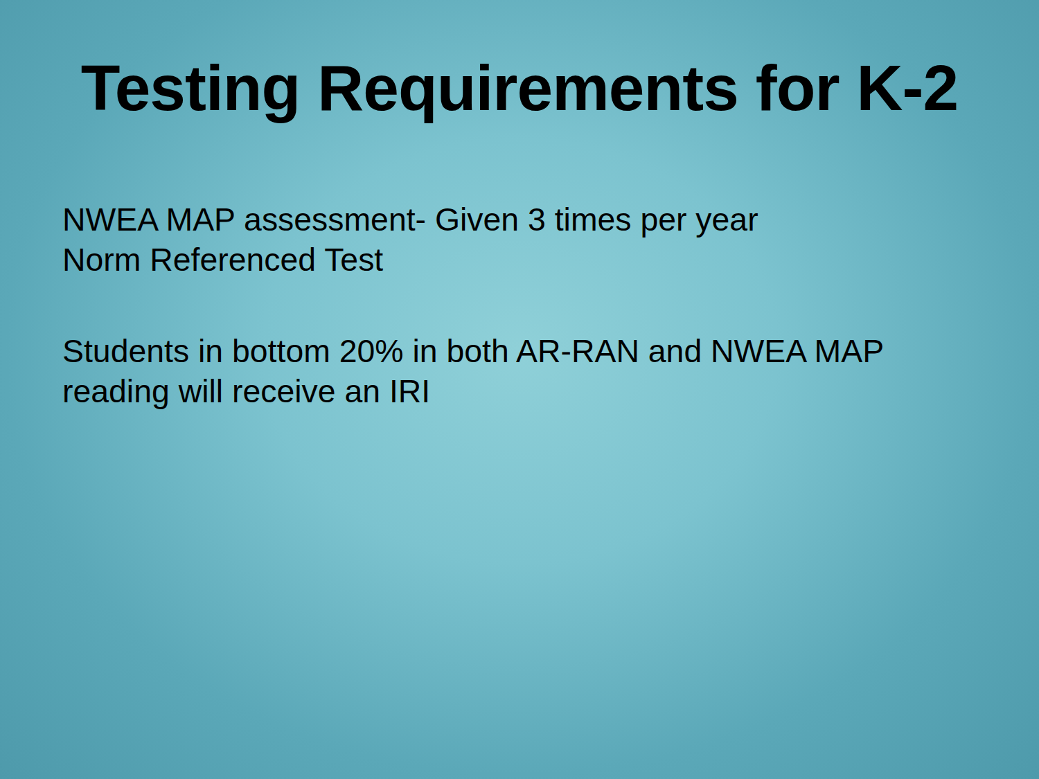Testing Requirements for K-2
NWEA MAP assessment- Given 3 times per year
Norm Referenced Test
Students in bottom 20% in both AR-RAN and NWEA MAP reading will receive an IRI